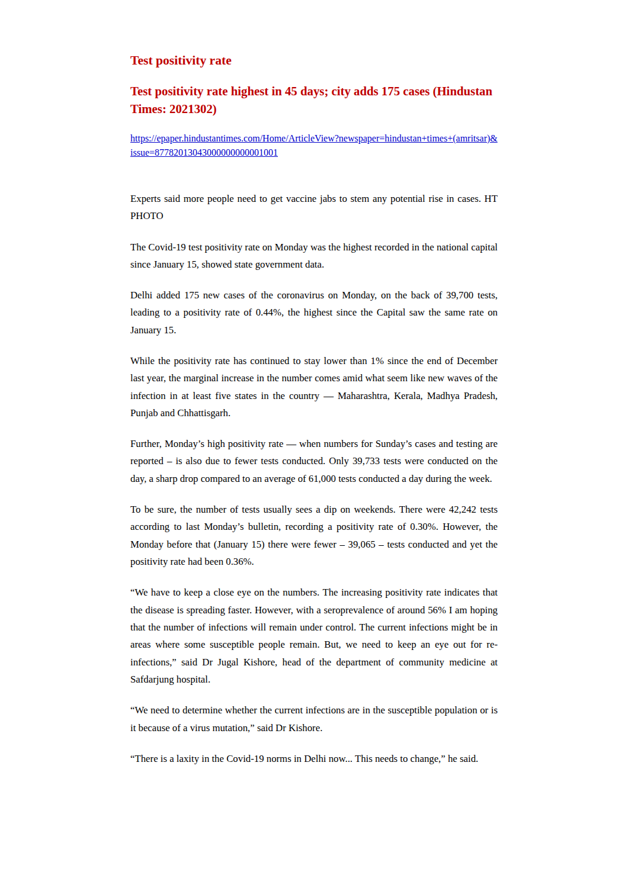Test positivity rate
Test positivity rate highest in 45 days; city adds 175 cases (Hindustan Times: 2021302)
https://epaper.hindustantimes.com/Home/ArticleView?newspaper=hindustan+times+(amritsar)&issue=87782013043000000000001001
Experts said more people need to get vaccine jabs to stem any potential rise in cases. HT PHOTO
The Covid-19 test positivity rate on Monday was the highest recorded in the national capital since January 15, showed state government data.
Delhi added 175 new cases of the coronavirus on Monday, on the back of 39,700 tests, leading to a positivity rate of 0.44%, the highest since the Capital saw the same rate on January 15.
While the positivity rate has continued to stay lower than 1% since the end of December last year, the marginal increase in the number comes amid what seem like new waves of the infection in at least five states in the country — Maharashtra, Kerala, Madhya Pradesh, Punjab and Chhattisgarh.
Further, Monday’s high positivity rate — when numbers for Sunday’s cases and testing are reported – is also due to fewer tests conducted. Only 39,733 tests were conducted on the day, a sharp drop compared to an average of 61,000 tests conducted a day during the week.
To be sure, the number of tests usually sees a dip on weekends. There were 42,242 tests according to last Monday’s bulletin, recording a positivity rate of 0.30%. However, the Monday before that (January 15) there were fewer – 39,065 – tests conducted and yet the positivity rate had been 0.36%.
“We have to keep a close eye on the numbers. The increasing positivity rate indicates that the disease is spreading faster. However, with a seroprevalence of around 56% I am hoping that the number of infections will remain under control. The current infections might be in areas where some susceptible people remain. But, we need to keep an eye out for re-infections,” said Dr Jugal Kishore, head of the department of community medicine at Safdarjung hospital.
“We need to determine whether the current infections are in the susceptible population or is it because of a virus mutation,” said Dr Kishore.
“There is a laxity in the Covid-19 norms in Delhi now... This needs to change,” he said.